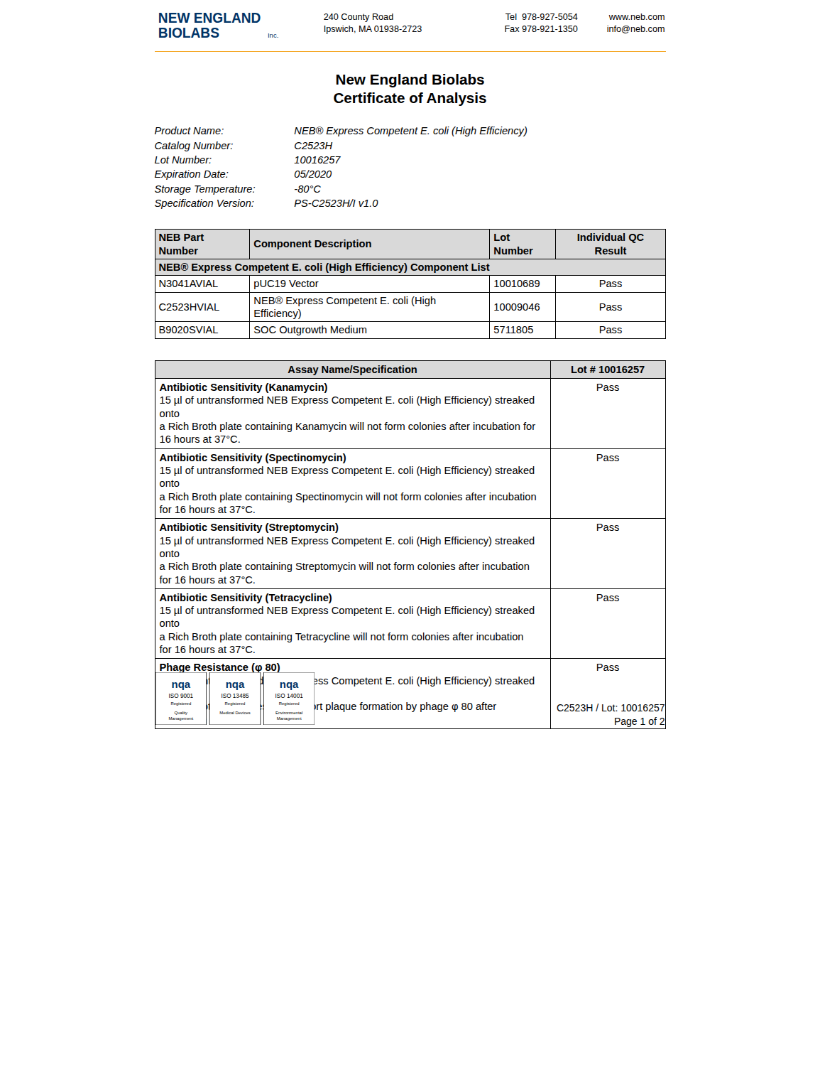| | 240 County Road Ipswich, MA 01938-2723 | Tel 978-927-5054 Fax 978-921-1350 | www.neb.com info@neb.com |
New England Biolabs Certificate of Analysis
| Product Name: | NEB® Express Competent E. coli (High Efficiency) |
| Catalog Number: | C2523H |
| Lot Number: | 10016257 |
| Expiration Date: | 05/2020 |
| Storage Temperature: | -80°C |
| Specification Version: | PS-C2523H/I v1.0 |
| NEB® Express Competent E. coli (High Efficiency) Component List |
| NEB Part Number | Component Description | Lot Number | Individual QC Result |
| N3041AVIAL | pUC19 Vector | 10010689 | Pass |
| C2523HVIAL | NEB® Express Competent E. coli (High Efficiency) | 10009046 | Pass |
| B9020SVIAL | SOC Outgrowth Medium | 5711805 | Pass |
| Assay Name/Specification | Lot # 10016257 |
| --- | --- |
| Antibiotic Sensitivity (Kanamycin) 15 µl of untransformed NEB Express Competent E. coli (High Efficiency) streaked onto a Rich Broth plate containing Kanamycin will not form colonies after incubation for 16 hours at 37°C. | Pass |
| Antibiotic Sensitivity (Spectinomycin) 15 µl of untransformed NEB Express Competent E. coli (High Efficiency) streaked onto a Rich Broth plate containing Spectinomycin will not form colonies after incubation for 16 hours at 37°C. | Pass |
| Antibiotic Sensitivity (Streptomycin) 15 µl of untransformed NEB Express Competent E. coli (High Efficiency) streaked onto a Rich Broth plate containing Streptomycin will not form colonies after incubation for 16 hours at 37°C. | Pass |
| Antibiotic Sensitivity (Tetracycline) 15 µl of untransformed NEB Express Competent E. coli (High Efficiency) streaked onto a Rich Broth plate containing Tetracycline will not form colonies after incubation for 16 hours at 37°C. | Pass |
| Phage Resistance (φ 80) 15 µl of untransformed NEB Express Competent E. coli (High Efficiency) streaked onto a Rich Broth plate does not support plaque formation by phage φ 80 after incubation | Pass |
| | C2523H / Lot: 10016257 Page 1 of 2 |